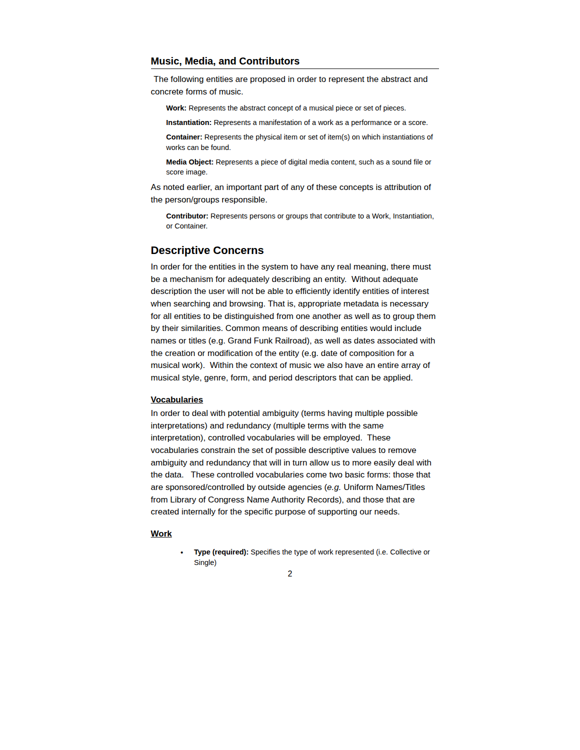Music, Media, and Contributors
The following entities are proposed in order to represent the abstract and concrete forms of music.
Work:
Represents the abstract concept of a musical piece or set of pieces.
Instantiation:
Represents a manifestation of a work as a performance or a score.
Container:
Represents the physical item or set of item(s) on which instantiations of works can be found.
Media Object:
Represents a piece of digital media content, such as a sound file or score image.
As noted earlier, an important part of any of these concepts is attribution of the person/groups responsible.
Contributor:
Represents persons or groups that contribute to a Work, Instantiation, or Container.
Descriptive Concerns
In order for the entities in the system to have any real meaning, there must be a mechanism for adequately describing an entity. Without adequate description the user will not be able to efficiently identify entities of interest when searching and browsing. That is, appropriate metadata is necessary for all entities to be distinguished from one another as well as to group them by their similarities. Common means of describing entities would include names or titles (e.g. Grand Funk Railroad), as well as dates associated with the creation or modification of the entity (e.g. date of composition for a musical work). Within the context of music we also have an entire array of musical style, genre, form, and period descriptors that can be applied.
Vocabularies
In order to deal with potential ambiguity (terms having multiple possible interpretations) and redundancy (multiple terms with the same interpretation), controlled vocabularies will be employed. These vocabularies constrain the set of possible descriptive values to remove ambiguity and redundancy that will in turn allow us to more easily deal with the data. These controlled vocabularies come two basic forms: those that are sponsored/controlled by outside agencies (e.g. Uniform Names/Titles from Library of Congress Name Authority Records), and those that are created internally for the specific purpose of supporting our needs.
Work
Type (required): Specifies the type of work represented (i.e. Collective or Single)
2